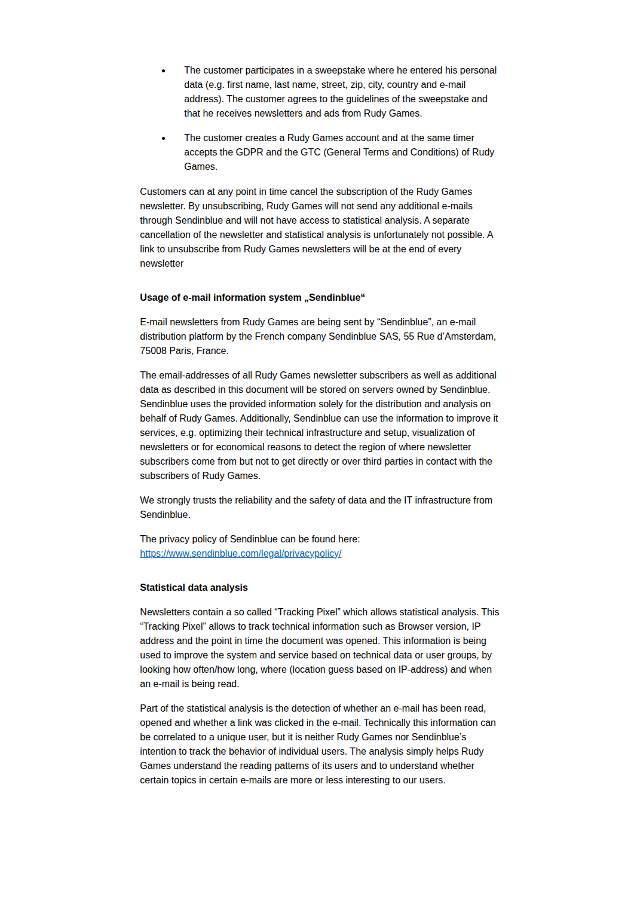The customer participates in a sweepstake where he entered his personal data (e.g. first name, last name, street, zip, city, country and e-mail address). The customer agrees to the guidelines of the sweepstake and that he receives newsletters and ads from Rudy Games.
The customer creates a Rudy Games account and at the same timer accepts the GDPR and the GTC (General Terms and Conditions) of Rudy Games.
Customers can at any point in time cancel the subscription of the Rudy Games newsletter. By unsubscribing, Rudy Games will not send any additional e-mails through Sendinblue and will not have access to statistical analysis. A separate cancellation of the newsletter and statistical analysis is unfortunately not possible. A link to unsubscribe from Rudy Games newsletters will be at the end of every newsletter
Usage of e-mail information system „Sendinblue“
E-mail newsletters from Rudy Games are being sent by “Sendinblue”, an e-mail distribution platform by the French company Sendinblue SAS, 55 Rue d’Amsterdam, 75008 Paris, France.
The email-addresses of all Rudy Games newsletter subscribers as well as additional data as described in this document will be stored on servers owned by Sendinblue. Sendinblue uses the provided information solely for the distribution and analysis on behalf of Rudy Games. Additionally, Sendinblue can use the information to improve it services, e.g. optimizing their technical infrastructure and setup, visualization of newsletters or for economical reasons to detect the region of where newsletter subscribers come from but not to get directly or over third parties in contact with the subscribers of Rudy Games.
We strongly trusts the reliability and the safety of data and the IT infrastructure from Sendinblue.
The privacy policy of Sendinblue can be found here:
https://www.sendinblue.com/legal/privacypolicy/
Statistical data analysis
Newsletters contain a so called “Tracking Pixel” which allows statistical analysis. This “Tracking Pixel” allows to track technical information such as Browser version, IP address and the point in time the document was opened. This information is being used to improve the system and service based on technical data or user groups, by looking how often/how long, where (location guess based on IP-address) and when an e-mail is being read.
Part of the statistical analysis is the detection of whether an e-mail has been read, opened and whether a link was clicked in the e-mail. Technically this information can be correlated to a unique user, but it is neither Rudy Games nor Sendinblue’s intention to track the behavior of individual users. The analysis simply helps Rudy Games understand the reading patterns of its users and to understand whether certain topics in certain e-mails are more or less interesting to our users.